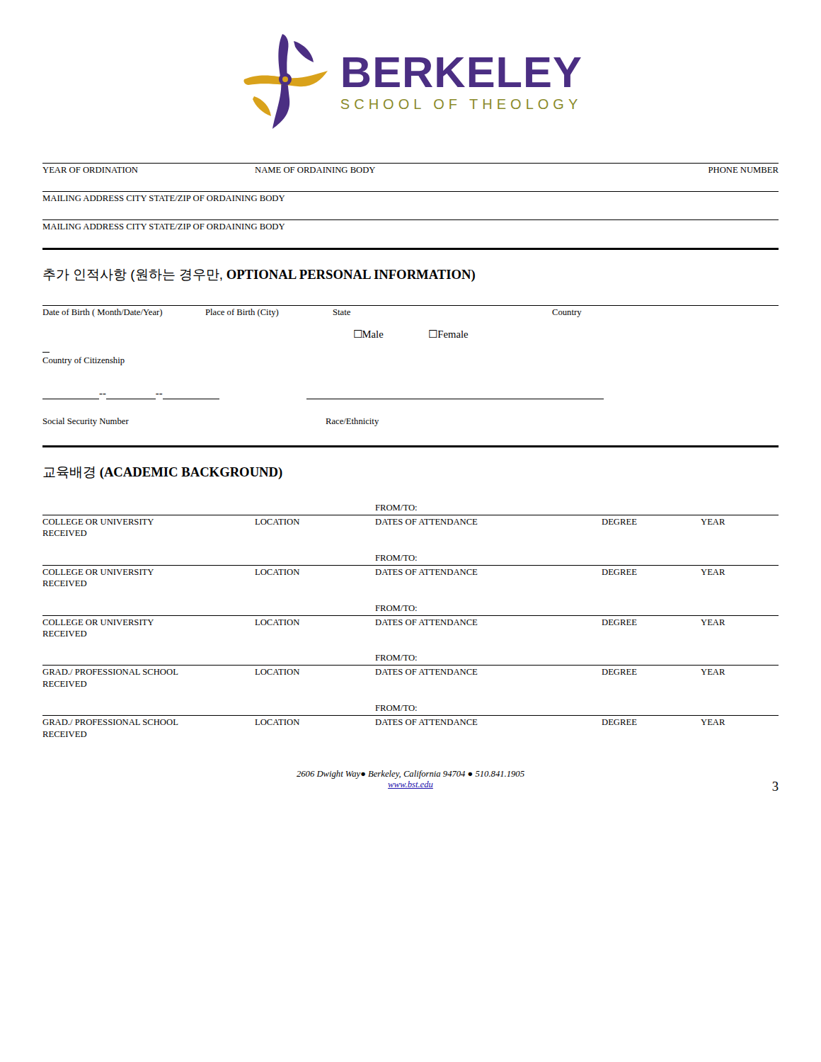BERKELEY
SCHOOL OF THEOLOGY
YEAR OF ORDINATION NAME OF ORDAINING BODY PHONE NUMBER
MAILING ADDRESS CITY STATE/ZIP OF ORDAINING BODY
MAILING ADDRESS CITY STATE/ZIP OF ORDAINING BODY
추가 인적사항 (원하는 경우만, OPTIONAL PERSONAL INFORMATION)
Date of Birth ( Month/Date/Year) Place of Birth (City) State Country
☐Male ☐Female
Country of Citizenship
-- --
Social Security Number Race/Ethnicity
교육배경 (ACADEMIC BACKGROUND)
FROM/TO:
COLLEGE OR UNIVERSITY LOCATION DATES OF ATTENDANCE DEGREE YEAR RECEIVED
FROM/TO:
COLLEGE OR UNIVERSITY LOCATION DATES OF ATTENDANCE DEGREE YEAR RECEIVED
FROM/TO:
COLLEGE OR UNIVERSITY LOCATION DATES OF ATTENDANCE DEGREE YEAR RECEIVED
FROM/TO:
GRAD./ PROFESSIONAL SCHOOL LOCATION DATES OF ATTENDANCE DEGREE YEAR RECEIVED
FROM/TO:
GRAD./ PROFESSIONAL SCHOOL LOCATION DATES OF ATTENDANCE DEGREE YEAR RECEIVED
2606 Dwight Way● Berkeley, California 94704 ● 510.841.1905
www.bst.edu 3